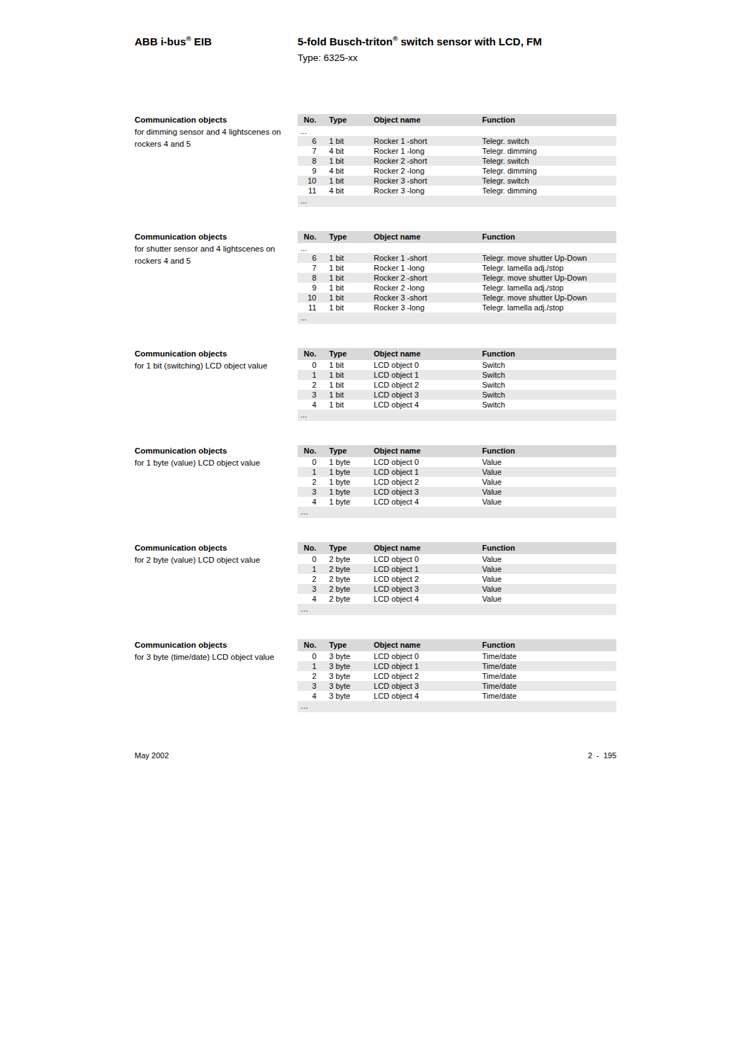ABB i-bus® EIB
5-fold Busch-triton® switch sensor with LCD, FM Type: 6325-xx
Communication objects
for dimming sensor and 4 lightscenes on rockers 4 and 5
| No. | Type | Object name | Function |
| --- | --- | --- | --- |
| ... |
| 6 | 1 bit | Rocker 1 -short | Telegr. switch |
| 7 | 4 bit | Rocker 1 -long | Telegr. dimming |
| 8 | 1 bit | Rocker 2 -short | Telegr. switch |
| 9 | 4 bit | Rocker 2 -long | Telegr. dimming |
| 10 | 1 bit | Rocker 3 -short | Telegr. switch |
| 11 | 4 bit | Rocker 3 -long | Telegr. dimming |
| ... |
Communication objects
for shutter sensor and 4 lightscenes on rockers 4 and 5
| No. | Type | Object name | Function |
| --- | --- | --- | --- |
| ... |
| 6 | 1 bit | Rocker 1 -short | Telegr. move shutter Up-Down |
| 7 | 1 bit | Rocker 1 -long | Telegr. lamella adj./stop |
| 8 | 1 bit | Rocker 2 -short | Telegr. move shutter Up-Down |
| 9 | 1 bit | Rocker 2 -long | Telegr. lamella adj./stop |
| 10 | 1 bit | Rocker 3 -short | Telegr. move shutter Up-Down |
| 11 | 1 bit | Rocker 3 -long | Telegr. lamella adj./stop |
| ... |
Communication objects
for 1 bit (switching) LCD object value
| No. | Type | Object name | Function |
| --- | --- | --- | --- |
| 0 | 1 bit | LCD object 0 | Switch |
| 1 | 1 bit | LCD object 1 | Switch |
| 2 | 1 bit | LCD object 2 | Switch |
| 3 | 1 bit | LCD object 3 | Switch |
| 4 | 1 bit | LCD object 4 | Switch |
| ... |
Communication objects
for 1 byte (value) LCD object value
| No. | Type | Object name | Function |
| --- | --- | --- | --- |
| 0 | 1 byte | LCD object 0 | Value |
| 1 | 1 byte | LCD object 1 | Value |
| 2 | 1 byte | LCD object 2 | Value |
| 3 | 1 byte | LCD object 3 | Value |
| 4 | 1 byte | LCD object 4 | Value |
| … |
Communication objects
for 2 byte (value) LCD object value
| No. | Type | Object name | Function |
| --- | --- | --- | --- |
| 0 | 2 byte | LCD object 0 | Value |
| 1 | 2 byte | LCD object 1 | Value |
| 2 | 2 byte | LCD object 2 | Value |
| 3 | 2 byte | LCD object 3 | Value |
| 4 | 2 byte | LCD object 4 | Value |
| … |
Communication objects
for 3 byte (time/date) LCD object value
| No. | Type | Object name | Function |
| --- | --- | --- | --- |
| 0 | 3 byte | LCD object 0 | Time/date |
| 1 | 3 byte | LCD object 1 | Time/date |
| 2 | 3 byte | LCD object 2 | Time/date |
| 3 | 3 byte | LCD object 3 | Time/date |
| 4 | 3 byte | LCD object 4 | Time/date |
| … |
May 2002
2 - 195